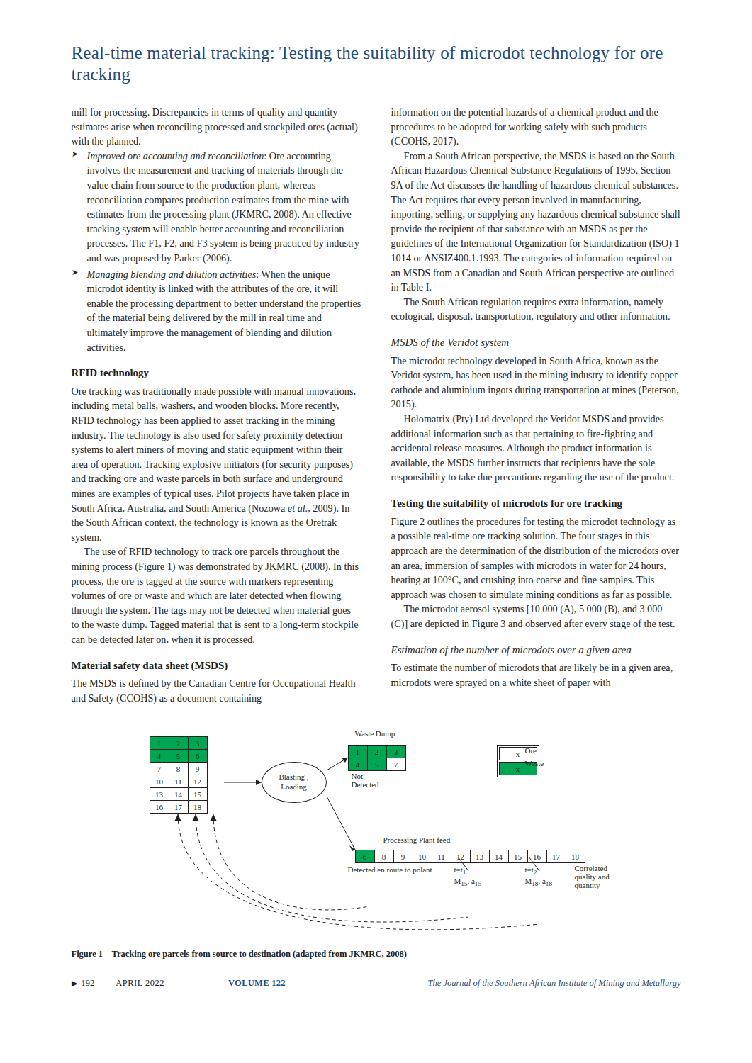Real-time material tracking: Testing the suitability of microdot technology for ore tracking
mill for processing. Discrepancies in terms of quality and quantity estimates arise when reconciling processed and stockpiled ores (actual) with the planned.
Improved ore accounting and reconciliation: Ore accounting involves the measurement and tracking of materials through the value chain from source to the production plant, whereas reconciliation compares production estimates from the mine with estimates from the processing plant (JKMRC, 2008). An effective tracking system will enable better accounting and reconciliation processes. The F1, F2, and F3 system is being practiced by industry and was proposed by Parker (2006).
Managing blending and dilution activities: When the unique microdot identity is linked with the attributes of the ore, it will enable the processing department to better understand the properties of the material being delivered by the mill in real time and ultimately improve the management of blending and dilution activities.
RFID technology
Ore tracking was traditionally made possible with manual innovations, including metal balls, washers, and wooden blocks. More recently, RFID technology has been applied to asset tracking in the mining industry. The technology is also used for safety proximity detection systems to alert miners of moving and static equipment within their area of operation. Tracking explosive initiators (for security purposes) and tracking ore and waste parcels in both surface and underground mines are examples of typical uses. Pilot projects have taken place in South Africa, Australia, and South America (Nozowa et al., 2009). In the South African context, the technology is known as the Oretrak system.
The use of RFID technology to track ore parcels throughout the mining process (Figure 1) was demonstrated by JKMRC (2008). In this process, the ore is tagged at the source with markers representing volumes of ore or waste and which are later detected when flowing through the system. The tags may not be detected when material goes to the waste dump. Tagged material that is sent to a long-term stockpile can be detected later on, when it is processed.
Material safety data sheet (MSDS)
The MSDS is defined by the Canadian Centre for Occupational Health and Safety (CCOHS) as a document containing
information on the potential hazards of a chemical product and the procedures to be adopted for working safely with such products (CCOHS, 2017).
From a South African perspective, the MSDS is based on the South African Hazardous Chemical Substance Regulations of 1995. Section 9A of the Act discusses the handling of hazardous chemical substances. The Act requires that every person involved in manufacturing, importing, selling, or supplying any hazardous chemical substance shall provide the recipient of that substance with an MSDS as per the guidelines of the International Organization for Standardization (ISO) 1 1014 or ANSIZ400.1.1993. The categories of information required on an MSDS from a Canadian and South African perspective are outlined in Table I.
The South African regulation requires extra information, namely ecological, disposal, transportation, regulatory and other information.
MSDS of the Veridot system
The microdot technology developed in South Africa, known as the Veridot system, has been used in the mining industry to identify copper cathode and aluminium ingots during transportation at mines (Peterson, 2015).
Holomatrix (Pty) Ltd developed the Veridot MSDS and provides additional information such as that pertaining to fire-fighting and accidental release measures. Although the product information is available, the MSDS further instructs that recipients have the sole responsibility to take due precautions regarding the use of the product.
Testing the suitability of microdots for ore tracking
Figure 2 outlines the procedures for testing the microdot technology as a possible real-time ore tracking solution. The four stages in this approach are the determination of the distribution of the microdots over an area, immersion of samples with microdots in water for 24 hours, heating at 100°C, and crushing into coarse and fine samples. This approach was chosen to simulate mining conditions as far as possible.
The microdot aerosol systems [10 000 (A), 5 000 (B), and 3 000 (C)] are depicted in Figure 3 and observed after every stage of the test.
Estimation of the number of microdots over a given area
To estimate the number of microdots that are likely be in a given area, microdots were sprayed on a white sheet of paper with
| 1 | 2 | 3 |
| 4 | 5 | 6 |
| 7 | 8 | 9 |
| 10 | 11 | 12 |
| 13 | 14 | 15 |
| 16 | 17 | 18 |
Blasting ,
Loading
Waste Dump
| 1 | 2 | 3 |
| 4 | 5 | 7 |
Not
Detected
| x |
| x |
Ore
Waste
Processing Plant feed
| 6 | 8 | 9 | 10 | 11 | 12 | 13 | 14 | 15 | 16 | 17 | 18 |
Detected en route to polant
t=t1
M15, a15
t=t2
M18, a18
Correlated
quality and
quantity
Figure 1—Tracking ore parcels from source to destination (adapted from JKMRC, 2008)
▶ 192 APRIL 2022 VOLUME 122 The Journal of the Southern African Institute of Mining and Metallurgy